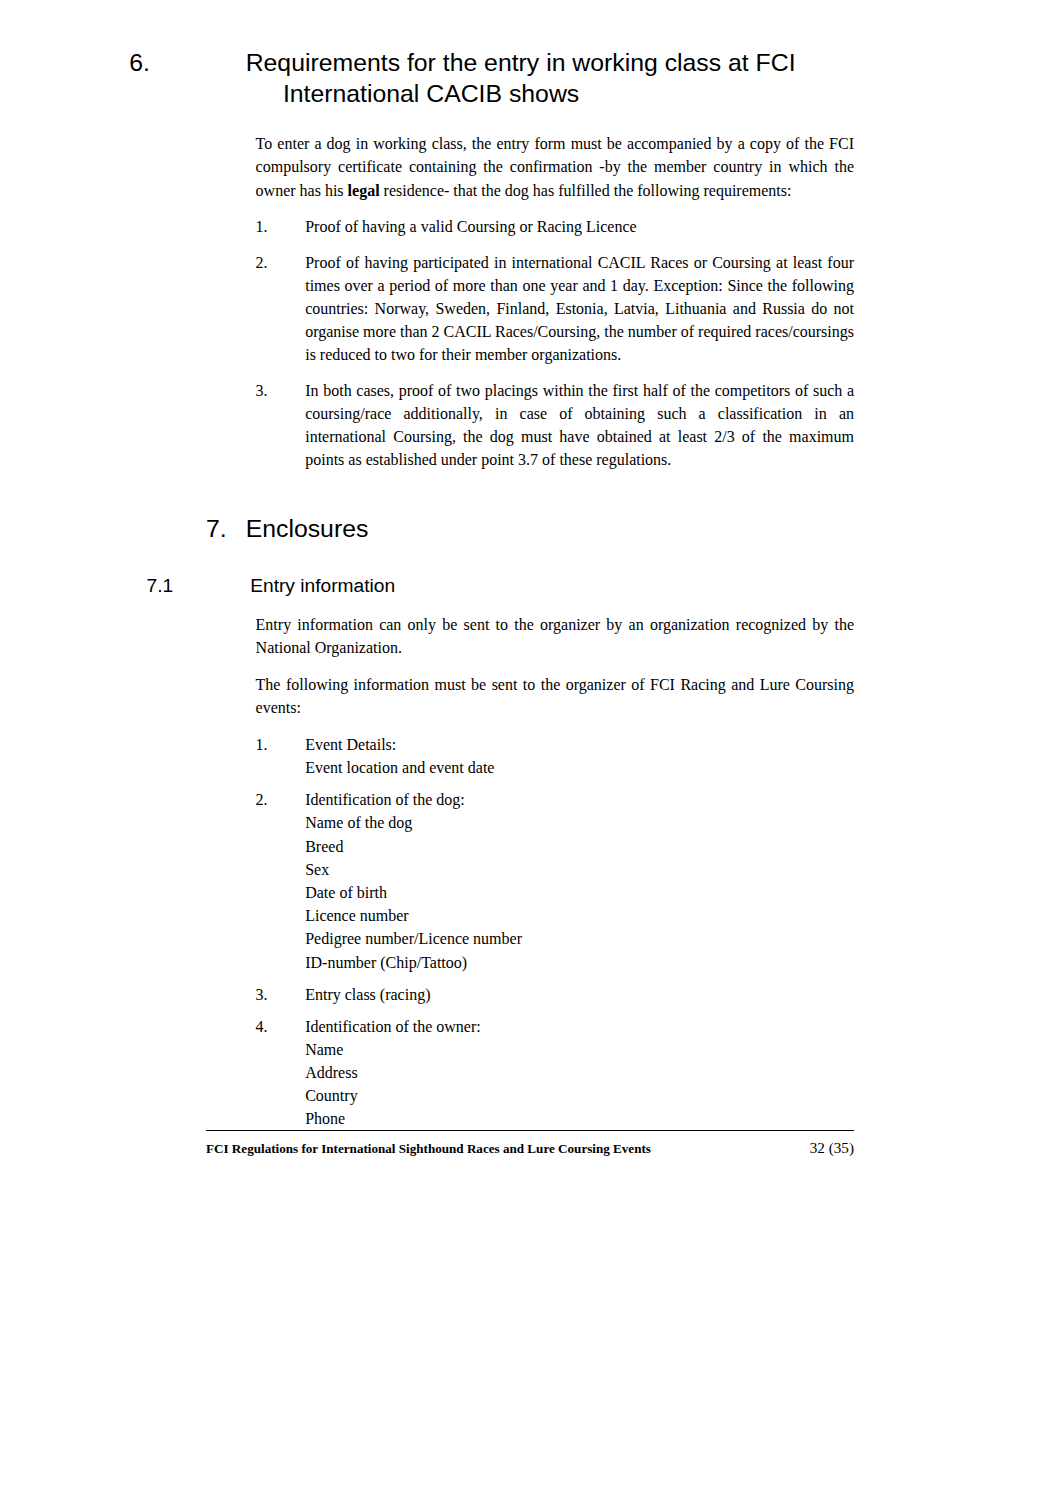6. Requirements for the entry in working class at FCI International CACIB shows
To enter a dog in working class, the entry form must be accompanied by a copy of the FCI compulsory certificate containing the confirmation -by the member country in which the owner has his legal residence- that the dog has fulfilled the following requirements:
Proof of having a valid Coursing or Racing Licence
Proof of having participated in international CACIL Races or Coursing at least four times over a period of more than one year and 1 day. Exception: Since the following countries: Norway, Sweden, Finland, Estonia, Latvia, Lithuania and Russia do not organise more than 2 CACIL Races/Coursing, the number of required races/coursings is reduced to two for their member organizations.
In both cases, proof of two placings within the first half of the competitors of such a coursing/race additionally, in case of obtaining such a classification in an international Coursing, the dog must have obtained at least 2/3 of the maximum points as established under point 3.7 of these regulations.
7. Enclosures
7.1 Entry information
Entry information can only be sent to the organizer by an organization recognized by the National Organization.
The following information must be sent to the organizer of FCI Racing and Lure Coursing events:
Event Details:Event location and event date
Identification of the dog:Name of the dog Breed Sex Date of birth Licence number Pedigree number/Licence number ID-number (Chip/Tattoo)
Entry class (racing)
Identification of the owner:Name Address Country Phone
FCI Regulations for International Sighthound Races and Lure Coursing Events 32 (35)